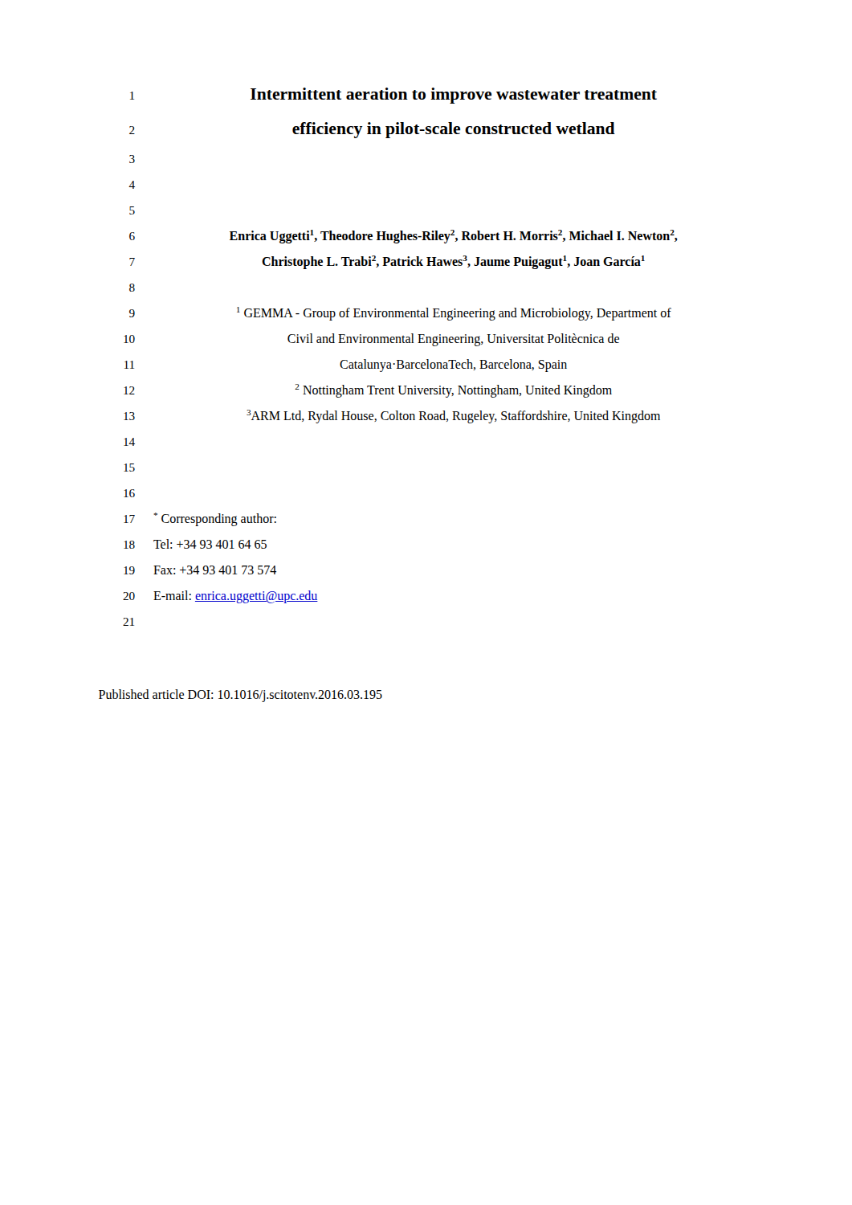1
Intermittent aeration to improve wastewater treatment
2
efficiency in pilot-scale constructed wetland
3
4
5
6
Enrica Uggetti1, Theodore Hughes-Riley2, Robert H. Morris2, Michael I. Newton2,
7
Christophe L. Trabi2, Patrick Hawes3, Jaume Puigagut1, Joan García1
8
9
1 GEMMA - Group of Environmental Engineering and Microbiology, Department of
10
Civil and Environmental Engineering, Universitat Politècnica de
11
Catalunya·BarcelonaTech, Barcelona, Spain
12
2 Nottingham Trent University, Nottingham, United Kingdom
13
3ARM Ltd, Rydal House, Colton Road, Rugeley, Staffordshire, United Kingdom
14
15
16
17
* Corresponding author:
18
Tel: +34 93 401 64 65
19
Fax: +34 93 401 73 574
20
E-mail: enrica.uggetti@upc.edu
21
Published article DOI: 10.1016/j.scitotenv.2016.03.195